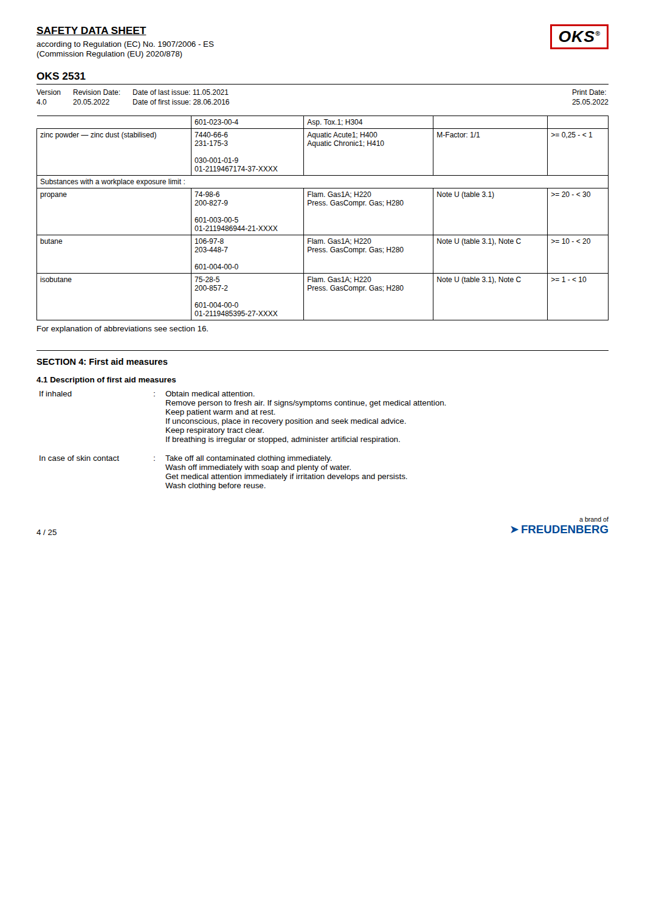SAFETY DATA SHEET
according to Regulation (EC) No. 1907/2006 - ES
(Commission Regulation (EU) 2020/878)
OKS®
OKS 2531
Version
4.0
Revision Date:
20.05.2022
Date of last issue: 11.05.2021
Date of first issue: 28.06.2016
Print Date:
25.05.2022
| | 601-023-00-4 | Asp. Tox.1; H304 | | |
| zinc powder — zinc dust (stabilised) | 7440-66-6 231-175-3 030-001-01-9 01-2119467174-37-XXXX | Aquatic Acute1; H400 Aquatic Chronic1; H410 | M-Factor: 1/1 | >= 0,25 - < 1 |
| Substances with a workplace exposure limit : |
| propane | 74-98-6 200-827-9 601-003-00-5 01-2119486944-21-XXXX | Flam. Gas1A; H220 Press. GasCompr. Gas; H280 | Note U (table 3.1) | >= 20 - < 30 |
| butane | 106-97-8 203-448-7 601-004-00-0 | Flam. Gas1A; H220 Press. GasCompr. Gas; H280 | Note U (table 3.1), Note C | >= 10 - < 20 |
| isobutane | 75-28-5 200-857-2 601-004-00-0 01-2119485395-27-XXXX | Flam. Gas1A; H220 Press. GasCompr. Gas; H280 | Note U (table 3.1), Note C | >= 1 - < 10 |
For explanation of abbreviations see section 16.
SECTION 4: First aid measures
4.1 Description of first aid measures
| If inhaled | : | Obtain medical attention. Remove person to fresh air. If signs/symptoms continue, get medical attention. Keep patient warm and at rest. If unconscious, place in recovery position and seek medical advice. Keep respiratory tract clear. If breathing is irregular or stopped, administer artificial respiration. |
| In case of skin contact | : | Take off all contaminated clothing immediately. Wash off immediately with soap and plenty of water. Get medical attention immediately if irritation develops and persists. Wash clothing before reuse. |
4 / 25
a brand of
➤ FREUDENBERG